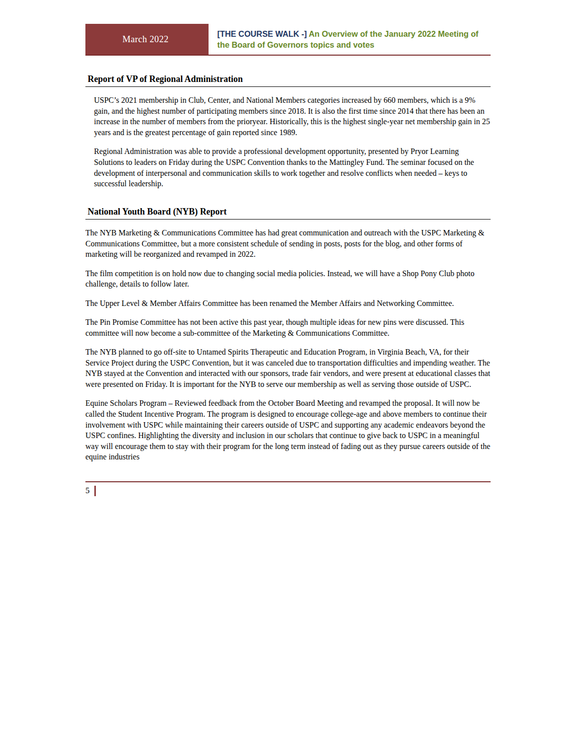March 2022
[THE COURSE WALK -] An Overview of the January 2022 Meeting of the Board of Governors topics and votes
Report of VP of Regional Administration
USPC’s 2021 membership in Club, Center, and National Members categories increased by 660 members, which is a 9% gain, and the highest number of participating members since 2018. It is also the first time since 2014 that there has been an increase in the number of members from the prioryear. Historically, this is the highest single-year net membership gain in 25 years and is the greatest percentage of gain reported since 1989.
Regional Administration was able to provide a professional development opportunity, presented by Pryor Learning Solutions to leaders on Friday during the USPC Convention thanks to the Mattingley Fund. The seminar focused on the development of interpersonal and communication skills to work together and resolve conflicts when needed – keys to successful leadership.
National Youth Board (NYB) Report
The NYB Marketing & Communications Committee has had great communication and outreach with the USPC Marketing & Communications Committee, but a more consistent schedule of sending in posts, posts for the blog, and other forms of marketing will be reorganized and revamped in 2022.
The film competition is on hold now due to changing social media policies. Instead, we will have a Shop Pony Club photo challenge, details to follow later.
The Upper Level & Member Affairs Committee has been renamed the Member Affairs and Networking Committee.
The Pin Promise Committee has not been active this past year, though multiple ideas for new pins were discussed. This committee will now become a sub-committee of the Marketing & Communications Committee.
The NYB planned to go off-site to Untamed Spirits Therapeutic and Education Program, in Virginia Beach, VA, for their Service Project during the USPC Convention, but it was canceled due to transportation difficulties and impending weather. The NYB stayed at the Convention and interacted with our sponsors, trade fair vendors, and were present at educational classes that were presented on Friday. It is important for the NYB to serve our membership as well as serving those outside of USPC.
Equine Scholars Program – Reviewed feedback from the October Board Meeting and revamped the proposal. It will now be called the Student Incentive Program. The program is designed to encourage college-age and above members to continue their involvement with USPC while maintaining their careers outside of USPC and supporting any academic endeavors beyond the USPC confines. Highlighting the diversity and inclusion in our scholars that continue to give back to USPC in a meaningful way will encourage them to stay with their program for the long term instead of fading out as they pursue careers outside of the equine industries
5